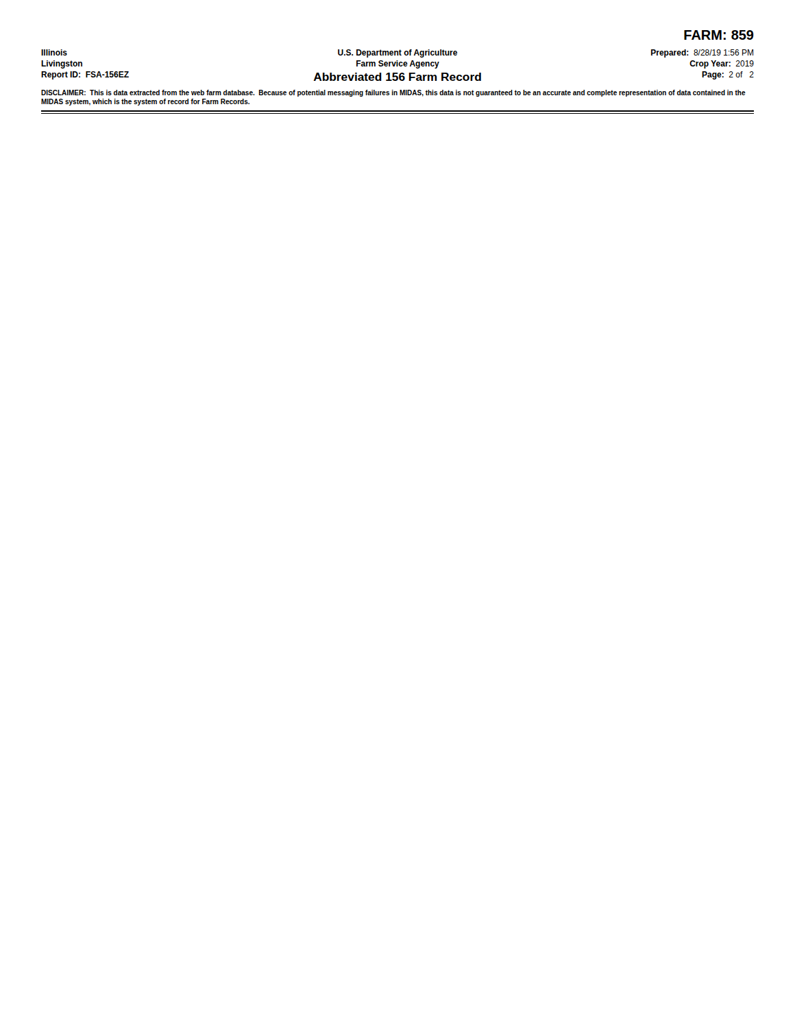FARM: 859
| Illinois | U.S. Department of Agriculture | Prepared: 8/28/19 1:56 PM |
| Livingston | Farm Service Agency | Crop Year: 2019 |
| Report ID: FSA-156EZ | Abbreviated 156 Farm Record | Page: 2 of 2 |
DISCLAIMER: This is data extracted from the web farm database. Because of potential messaging failures in MIDAS, this data is not guaranteed to be an accurate and complete representation of data contained in the MIDAS system, which is the system of record for Farm Records.